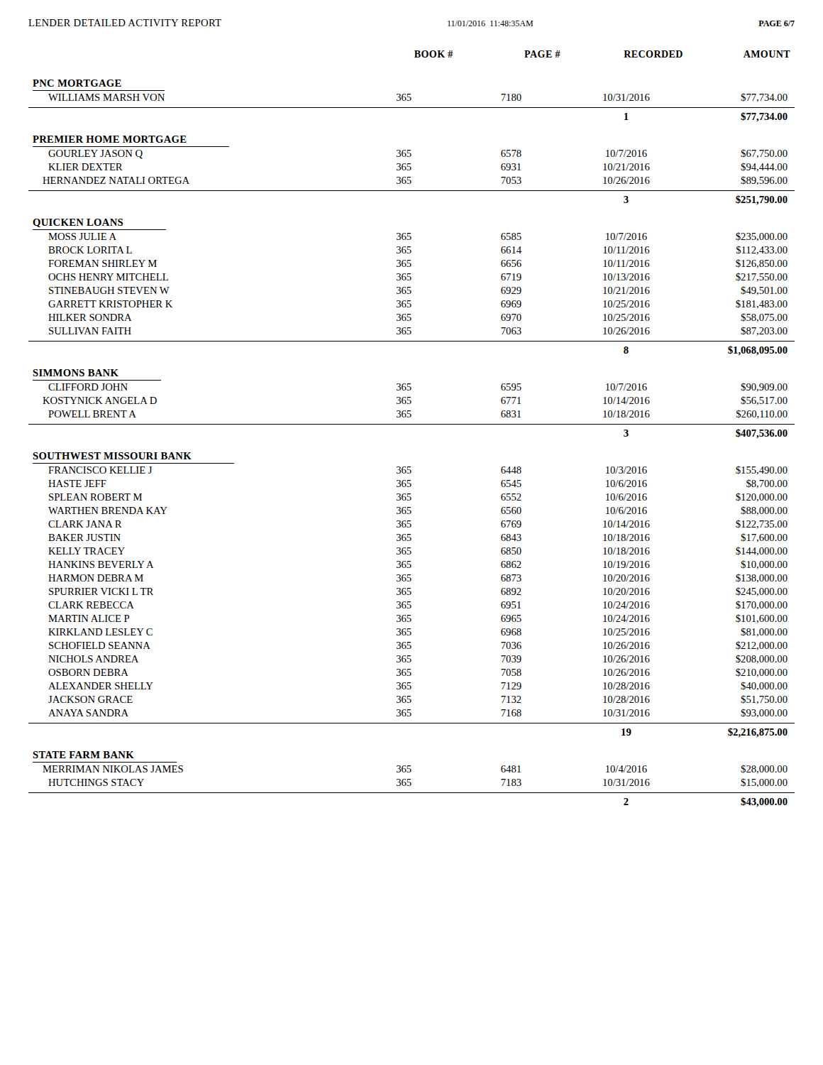LENDER DETAILED ACTIVITY REPORT
11/01/2016 11:48:35AM
PAGE 6/7
| | BOOK # | PAGE # | RECORDED | AMOUNT |
| --- | --- | --- | --- | --- |
| PNC MORTGAGE |
| WILLIAMS MARSH VON | 365 | 7180 | 10/31/2016 | $77,734.00 |
| | | | 1 | $77,734.00 |
| PREMIER HOME MORTGAGE |
| GOURLEY JASON Q | 365 | 6578 | 10/7/2016 | $67,750.00 |
| KLIER DEXTER | 365 | 6931 | 10/21/2016 | $94,444.00 |
| HERNANDEZ NATALI ORTEGA | 365 | 7053 | 10/26/2016 | $89,596.00 |
| | | | 3 | $251,790.00 |
| QUICKEN LOANS |
| MOSS JULIE A | 365 | 6585 | 10/7/2016 | $235,000.00 |
| BROCK LORITA L | 365 | 6614 | 10/11/2016 | $112,433.00 |
| FOREMAN SHIRLEY M | 365 | 6656 | 10/11/2016 | $126,850.00 |
| OCHS HENRY MITCHELL | 365 | 6719 | 10/13/2016 | $217,550.00 |
| STINEBAUGH STEVEN W | 365 | 6929 | 10/21/2016 | $49,501.00 |
| GARRETT KRISTOPHER K | 365 | 6969 | 10/25/2016 | $181,483.00 |
| HILKER SONDRA | 365 | 6970 | 10/25/2016 | $58,075.00 |
| SULLIVAN FAITH | 365 | 7063 | 10/26/2016 | $87,203.00 |
| | | | 8 | $1,068,095.00 |
| SIMMONS BANK |
| CLIFFORD JOHN | 365 | 6595 | 10/7/2016 | $90,909.00 |
| KOSTYNICK ANGELA D | 365 | 6771 | 10/14/2016 | $56,517.00 |
| POWELL BRENT A | 365 | 6831 | 10/18/2016 | $260,110.00 |
| | | | 3 | $407,536.00 |
| SOUTHWEST MISSOURI BANK |
| FRANCISCO KELLIE J | 365 | 6448 | 10/3/2016 | $155,490.00 |
| HASTE JEFF | 365 | 6545 | 10/6/2016 | $8,700.00 |
| SPLEAN ROBERT M | 365 | 6552 | 10/6/2016 | $120,000.00 |
| WARTHEN BRENDA KAY | 365 | 6560 | 10/6/2016 | $88,000.00 |
| CLARK JANA R | 365 | 6769 | 10/14/2016 | $122,735.00 |
| BAKER JUSTIN | 365 | 6843 | 10/18/2016 | $17,600.00 |
| KELLY TRACEY | 365 | 6850 | 10/18/2016 | $144,000.00 |
| HANKINS BEVERLY A | 365 | 6862 | 10/19/2016 | $10,000.00 |
| HARMON DEBRA M | 365 | 6873 | 10/20/2016 | $138,000.00 |
| SPURRIER VICKI L TR | 365 | 6892 | 10/20/2016 | $245,000.00 |
| CLARK REBECCA | 365 | 6951 | 10/24/2016 | $170,000.00 |
| MARTIN ALICE P | 365 | 6965 | 10/24/2016 | $101,600.00 |
| KIRKLAND LESLEY C | 365 | 6968 | 10/25/2016 | $81,000.00 |
| SCHOFIELD SEANNA | 365 | 7036 | 10/26/2016 | $212,000.00 |
| NICHOLS ANDREA | 365 | 7039 | 10/26/2016 | $208,000.00 |
| OSBORN DEBRA | 365 | 7058 | 10/26/2016 | $210,000.00 |
| ALEXANDER SHELLY | 365 | 7129 | 10/28/2016 | $40,000.00 |
| JACKSON GRACE | 365 | 7132 | 10/28/2016 | $51,750.00 |
| ANAYA SANDRA | 365 | 7168 | 10/31/2016 | $93,000.00 |
| | | | 19 | $2,216,875.00 |
| STATE FARM BANK |
| MERRIMAN NIKOLAS JAMES | 365 | 6481 | 10/4/2016 | $28,000.00 |
| HUTCHINGS STACY | 365 | 7183 | 10/31/2016 | $15,000.00 |
| | | | 2 | $43,000.00 |